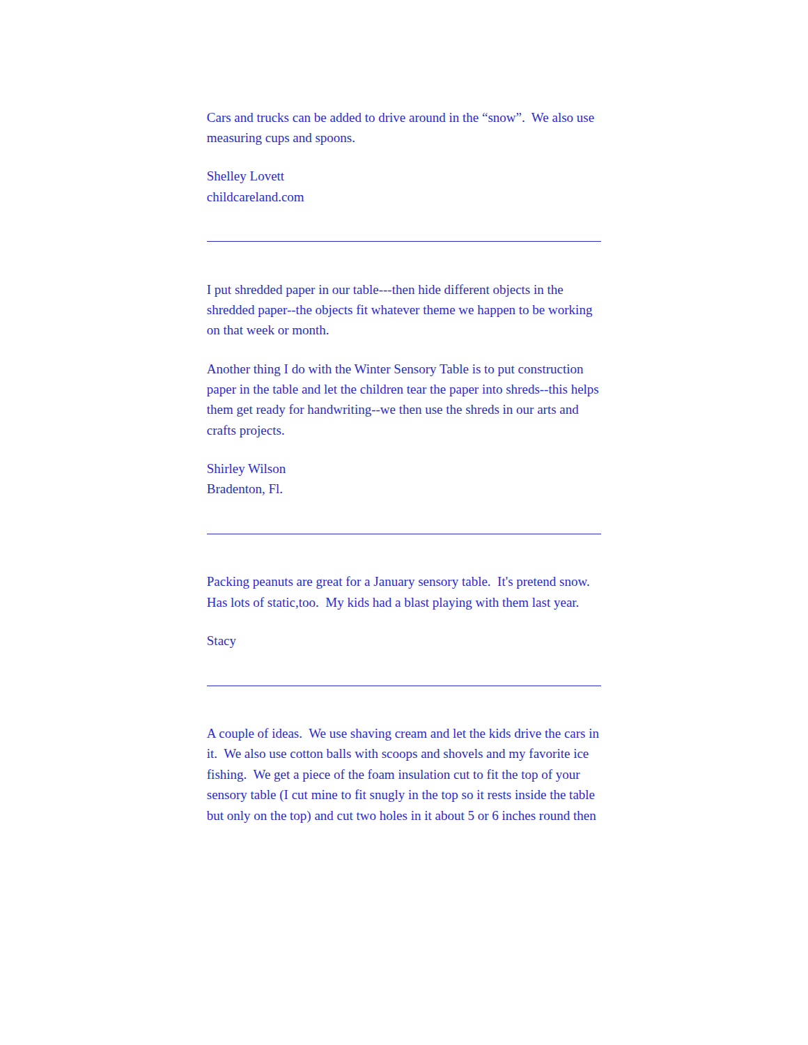Cars and trucks can be added to drive around in the “snow”. We also use measuring cups and spoons.
Shelley Lovett childcareland.com
I put shredded paper in our table---then hide different objects in the shredded paper--the objects fit whatever theme we happen to be working on that week or month.
Another thing I do with the Winter Sensory Table is to put construction paper in the table and let the children tear the paper into shreds--this helps them get ready for handwriting--we then use the shreds in our arts and crafts projects.
Shirley Wilson Bradenton, Fl.
Packing peanuts are great for a January sensory table. It's pretend snow. Has lots of static,too. My kids had a blast playing with them last year.
Stacy
A couple of ideas. We use shaving cream and let the kids drive the cars in it. We also use cotton balls with scoops and shovels and my favorite ice fishing. We get a piece of the foam insulation cut to fit the top of your sensory table (I cut mine to fit snugly in the top so it rests inside the table but only on the top) and cut two holes in it about 5 or 6 inches round then